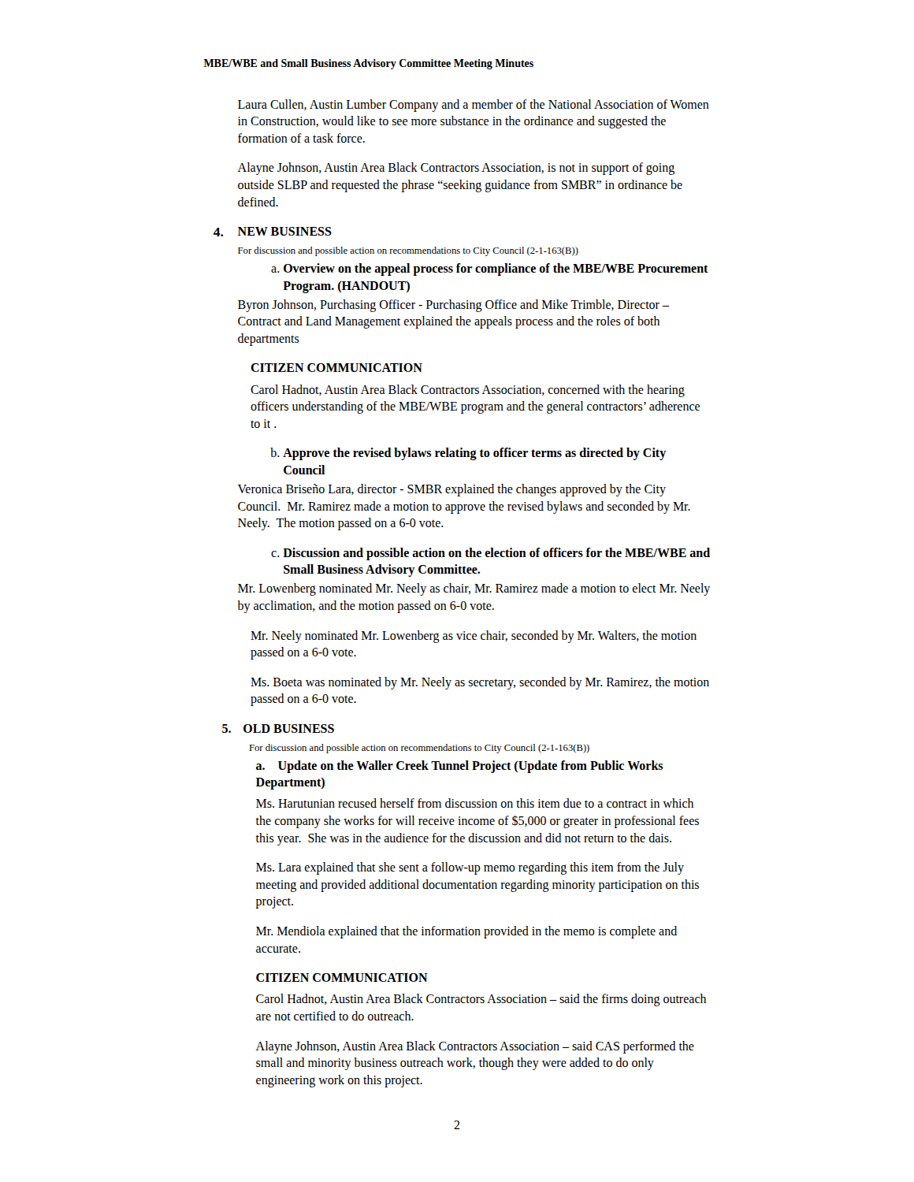MBE/WBE and Small Business Advisory Committee Meeting Minutes
Laura Cullen, Austin Lumber Company and a member of the National Association of Women in Construction, would like to see more substance in the ordinance and suggested the formation of a task force.
Alayne Johnson, Austin Area Black Contractors Association, is not in support of going outside SLBP and requested the phrase “seeking guidance from SMBR” in ordinance be defined.
4.
NEW BUSINESS
For discussion and possible action on recommendations to City Council (2-1-163(B))
Overview on the appeal process for compliance of the MBE/WBE Procurement Program. (HANDOUT)
Byron Johnson, Purchasing Officer - Purchasing Office and Mike Trimble, Director – Contract and Land Management explained the appeals process and the roles of both departments
CITIZEN COMMUNICATION
Carol Hadnot, Austin Area Black Contractors Association, concerned with the hearing officers understanding of the MBE/WBE program and the general contractors’ adherence to it .
Approve the revised bylaws relating to officer terms as directed by City Council
Veronica Briseño Lara, director - SMBR explained the changes approved by the City Council. Mr. Ramirez made a motion to approve the revised bylaws and seconded by Mr. Neely. The motion passed on a 6-0 vote.
Discussion and possible action on the election of officers for the MBE/WBE and Small Business Advisory Committee.
Mr. Lowenberg nominated Mr. Neely as chair, Mr. Ramirez made a motion to elect Mr. Neely by acclimation, and the motion passed on 6-0 vote.
Mr. Neely nominated Mr. Lowenberg as vice chair, seconded by Mr. Walters, the motion passed on a 6-0 vote.
Ms. Boeta was nominated by Mr. Neely as secretary, seconded by Mr. Ramirez, the motion passed on a 6-0 vote.
5.
OLD BUSINESS
For discussion and possible action on recommendations to City Council (2-1-163(B))
a. Update on the Waller Creek Tunnel Project (Update from Public Works Department)
Ms. Harutunian recused herself from discussion on this item due to a contract in which the company she works for will receive income of $5,000 or greater in professional fees this year. She was in the audience for the discussion and did not return to the dais.
Ms. Lara explained that she sent a follow-up memo regarding this item from the July meeting and provided additional documentation regarding minority participation on this project.
Mr. Mendiola explained that the information provided in the memo is complete and accurate.
CITIZEN COMMUNICATION
Carol Hadnot, Austin Area Black Contractors Association – said the firms doing outreach are not certified to do outreach.
Alayne Johnson, Austin Area Black Contractors Association – said CAS performed the small and minority business outreach work, though they were added to do only engineering work on this project.
2